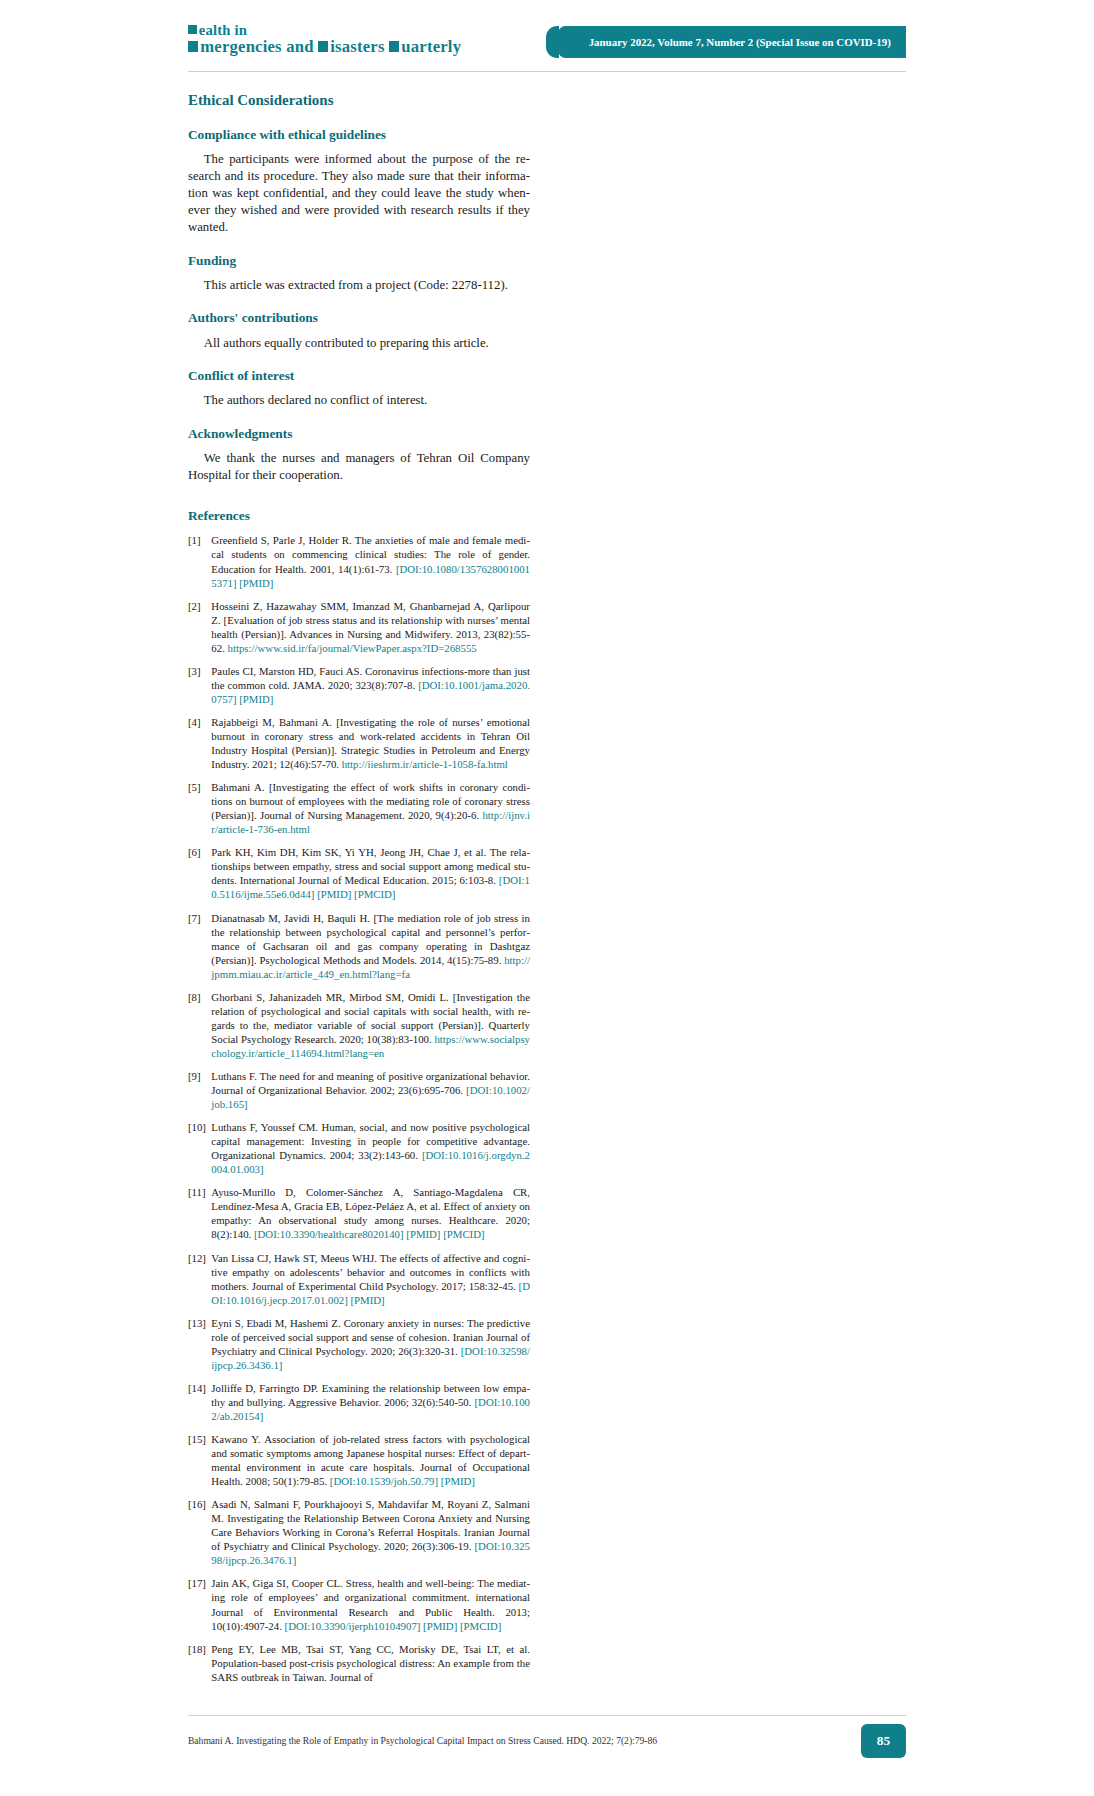ealth in
mergencies and isasters uarterly
January 2022, Volume 7, Number 2 (Special Issue on COVID-19)
Ethical Considerations
Compliance with ethical guidelines
The participants were informed about the purpose of the research and its procedure. They also made sure that their information was kept confidential, and they could leave the study whenever they wished and were provided with research results if they wanted.
Funding
This article was extracted from a project (Code: 2278-112).
Authors' contributions
All authors equally contributed to preparing this article.
Conflict of interest
The authors declared no conflict of interest.
Acknowledgments
We thank the nurses and managers of Tehran Oil Company Hospital for their cooperation.
References
[1] Greenfield S, Parle J, Holder R. The anxieties of male and female medical students on commencing clinical studies: The role of gender. Education for Health. 2001, 14(1):61-73. [DOI:10.1080/13576280010015371] [PMID]
[2] Hosseini Z, Hazawahay SMM, Imanzad M, Ghanbarnejad A, Qarlipour Z. [Evaluation of job stress status and its relationship with nurses’ mental health (Persian)]. Advances in Nursing and Midwifery. 2013, 23(82):55-62. https://www.sid.ir/fa/journal/ViewPaper.aspx?ID=268555
[3] Paules CI, Marston HD, Fauci AS. Coronavirus infections-more than just the common cold. JAMA. 2020; 323(8):707-8. [DOI:10.1001/jama.2020.0757] [PMID]
[4] Rajabbeigi M, Bahmani A. [Investigating the role of nurses’ emotional burnout in coronary stress and work-related accidents in Tehran Oil Industry Hospital (Persian)]. Strategic Studies in Petroleum and Energy Industry. 2021; 12(46):57-70. http://iieshrm.ir/article-1-1058-fa.html
[5] Bahmani A. [Investigating the effect of work shifts in coronary conditions on burnout of employees with the mediating role of coronary stress (Persian)]. Journal of Nursing Management. 2020, 9(4):20-6. http://ijnv.ir/article-1-736-en.html
[6] Park KH, Kim DH, Kim SK, Yi YH, Jeong JH, Chae J, et al. The relationships between empathy, stress and social support among medical students. International Journal of Medical Education. 2015; 6:103-8. [DOI:10.5116/ijme.55e6.0d44] [PMID] [PMCID]
[7] Dianatnasab M, Javidi H, Baquli H. [The mediation role of job stress in the relationship between psychological capital and personnel’s performance of Gachsaran oil and gas company operating in Dashtgaz (Persian)]. Psychological Methods and Models. 2014, 4(15):75-89. http://jpmm.miau.ac.ir/article_449_en.html?lang=fa
[8] Ghorbani S, Jahanizadeh MR, Mirbod SM, Omidi L. [Investigation the relation of psychological and social capitals with social health, with regards to the, mediator variable of social support (Persian)]. Quarterly Social Psychology Research. 2020; 10(38):83-100. https://www.socialpsychology.ir/article_114694.html?lang=en
[9] Luthans F. The need for and meaning of positive organizational behavior. Journal of Organizational Behavior. 2002; 23(6):695-706. [DOI:10.1002/job.165]
[10] Luthans F, Youssef CM. Human, social, and now positive psychological capital management: Investing in people for competitive advantage. Organizational Dynamics. 2004; 33(2):143-60. [DOI:10.1016/j.orgdyn.2004.01.003]
[11] Ayuso-Murillo D, Colomer-Sánchez A, Santiago-Magdalena CR, Lendínez-Mesa A, Gracia EB, López-Peláez A, et al. Effect of anxiety on empathy: An observational study among nurses. Healthcare. 2020; 8(2):140. [DOI:10.3390/healthcare8020140] [PMID] [PMCID]
[12] Van Lissa CJ, Hawk ST, Meeus WHJ. The effects of affective and cognitive empathy on adolescents’ behavior and outcomes in conflicts with mothers. Journal of Experimental Child Psychology. 2017; 158:32-45. [DOI:10.1016/j.jecp.2017.01.002] [PMID]
[13] Eyni S, Ebadi M, Hashemi Z. Coronary anxiety in nurses: The predictive role of perceived social support and sense of cohesion. Iranian Journal of Psychiatry and Clinical Psychology. 2020; 26(3):320-31. [DOI:10.32598/ijpcp.26.3436.1]
[14] Jolliffe D, Farringto DP. Examining the relationship between low empathy and bullying. Aggressive Behavior. 2006; 32(6):540-50. [DOI:10.1002/ab.20154]
[15] Kawano Y. Association of job-related stress factors with psychological and somatic symptoms among Japanese hospital nurses: Effect of departmental environment in acute care hospitals. Journal of Occupational Health. 2008; 50(1):79-85. [DOI:10.1539/joh.50.79] [PMID]
[16] Asadi N, Salmani F, Pourkhajooyi S, Mahdavifar M, Royani Z, Salmani M. Investigating the Relationship Between Corona Anxiety and Nursing Care Behaviors Working in Corona’s Referral Hospitals. Iranian Journal of Psychiatry and Clinical Psychology. 2020; 26(3):306-19. [DOI:10.32598/ijpcp.26.3476.1]
[17] Jain AK, Giga SI, Cooper CL. Stress, health and well-being: The mediating role of employees’ and organizational commitment. international Journal of Environmental Research and Public Health. 2013; 10(10):4907-24. [DOI:10.3390/ijerph10104907] [PMID] [PMCID]
[18] Peng EY, Lee MB, Tsai ST, Yang CC, Morisky DE, Tsai LT, et al. Population-based post-crisis psychological distress: An example from the SARS outbreak in Taiwan. Journal of
Bahmani A. Investigating the Role of Empathy in Psychological Capital Impact on Stress Caused. HDQ. 2022; 7(2):79-86
85